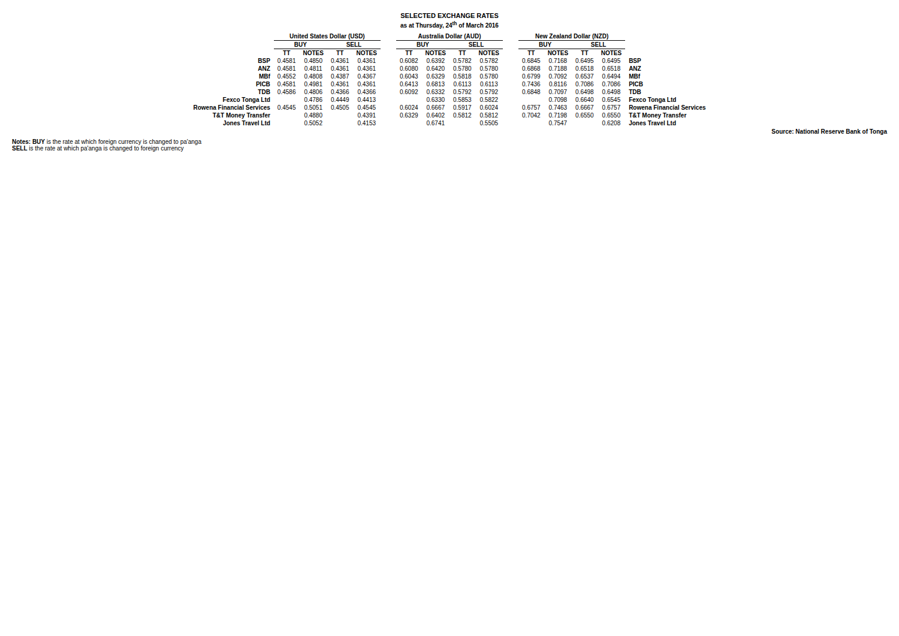SELECTED EXCHANGE RATES
as at Thursday, 24th of March 2016
| | United States Dollar (USD) | | Australia Dollar (AUD) | | New Zealand Dollar (NZD) | |
| --- | --- | --- | --- | --- | --- | --- |
| | BUY | SELL | | BUY | SELL | | BUY | SELL | |
| | TT | NOTES | TT | NOTES | | TT | NOTES | TT | NOTES | | TT | NOTES | TT | NOTES | |
| BSP | 0.4581 | 0.4850 | 0.4361 | 0.4361 | | 0.6082 | 0.6392 | 0.5782 | 0.5782 | | 0.6845 | 0.7168 | 0.6495 | 0.6495 | BSP |
| ANZ | 0.4581 | 0.4811 | 0.4361 | 0.4361 | | 0.6080 | 0.6420 | 0.5780 | 0.5780 | | 0.6868 | 0.7188 | 0.6518 | 0.6518 | ANZ |
| MBf | 0.4552 | 0.4808 | 0.4387 | 0.4367 | | 0.6043 | 0.6329 | 0.5818 | 0.5780 | | 0.6799 | 0.7092 | 0.6537 | 0.6494 | MBf |
| PICB | 0.4581 | 0.4981 | 0.4361 | 0.4361 | | 0.6413 | 0.6813 | 0.6113 | 0.6113 | | 0.7436 | 0.8116 | 0.7086 | 0.7086 | PICB |
| TDB | 0.4586 | 0.4806 | 0.4366 | 0.4366 | | 0.6092 | 0.6332 | 0.5792 | 0.5792 | | 0.6848 | 0.7097 | 0.6498 | 0.6498 | TDB |
| Fexco Tonga Ltd | | 0.4786 | 0.4449 | 0.4413 | | | 0.6330 | 0.5853 | 0.5822 | | | 0.7098 | 0.6640 | 0.6545 | Fexco Tonga Ltd |
| Rowena Financial Services | 0.4545 | 0.5051 | 0.4505 | 0.4545 | | 0.6024 | 0.6667 | 0.5917 | 0.6024 | | 0.6757 | 0.7463 | 0.6667 | 0.6757 | Rowena Financial Services |
| T&T Money Transfer | | 0.4880 | | 0.4391 | | 0.6329 | 0.6402 | 0.5812 | 0.5812 | | 0.7042 | 0.7198 | 0.6550 | 0.6550 | T&T Money Transfer |
| Jones Travel Ltd | | 0.5052 | | 0.4153 | | | 0.6741 | | 0.5505 | | | 0.7547 | | 0.6208 | Jones Travel Ltd |
Source: National Reserve Bank of Tonga
Notes: BUY is the rate at which foreign currency is changed to pa'anga
SELL is the rate at which pa'anga is changed to foreign currency